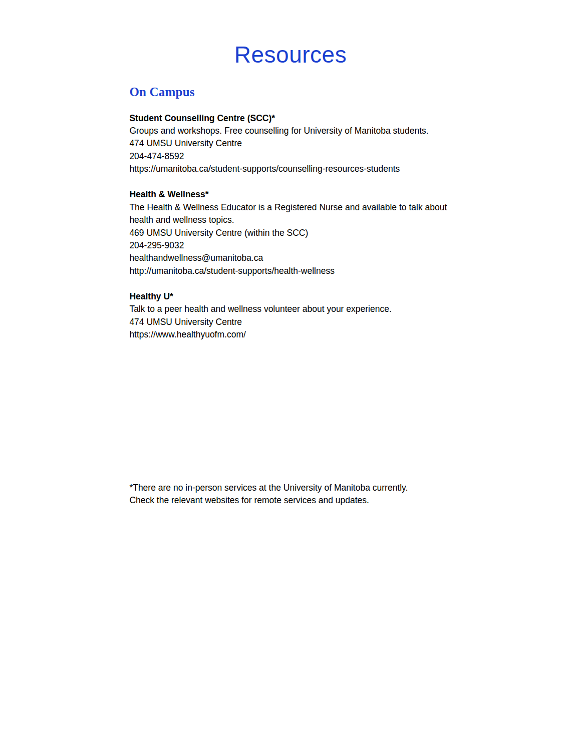Resources
On Campus
Student Counselling Centre (SCC)*
Groups and workshops. Free counselling for University of Manitoba students.
474 UMSU University Centre
204-474-8592
https://umanitoba.ca/student-supports/counselling-resources-students
Health & Wellness*
The Health & Wellness Educator is a Registered Nurse and available to talk about
health and wellness topics.
469 UMSU University Centre (within the SCC)
204-295-9032
healthandwellness@umanitoba.ca
http://umanitoba.ca/student-supports/health-wellness
Healthy U*
Talk to a peer health and wellness volunteer about your experience.
474 UMSU University Centre
https://www.healthyuofm.com/
*There are no in-person services at the University of Manitoba currently.
Check the relevant websites for remote services and updates.